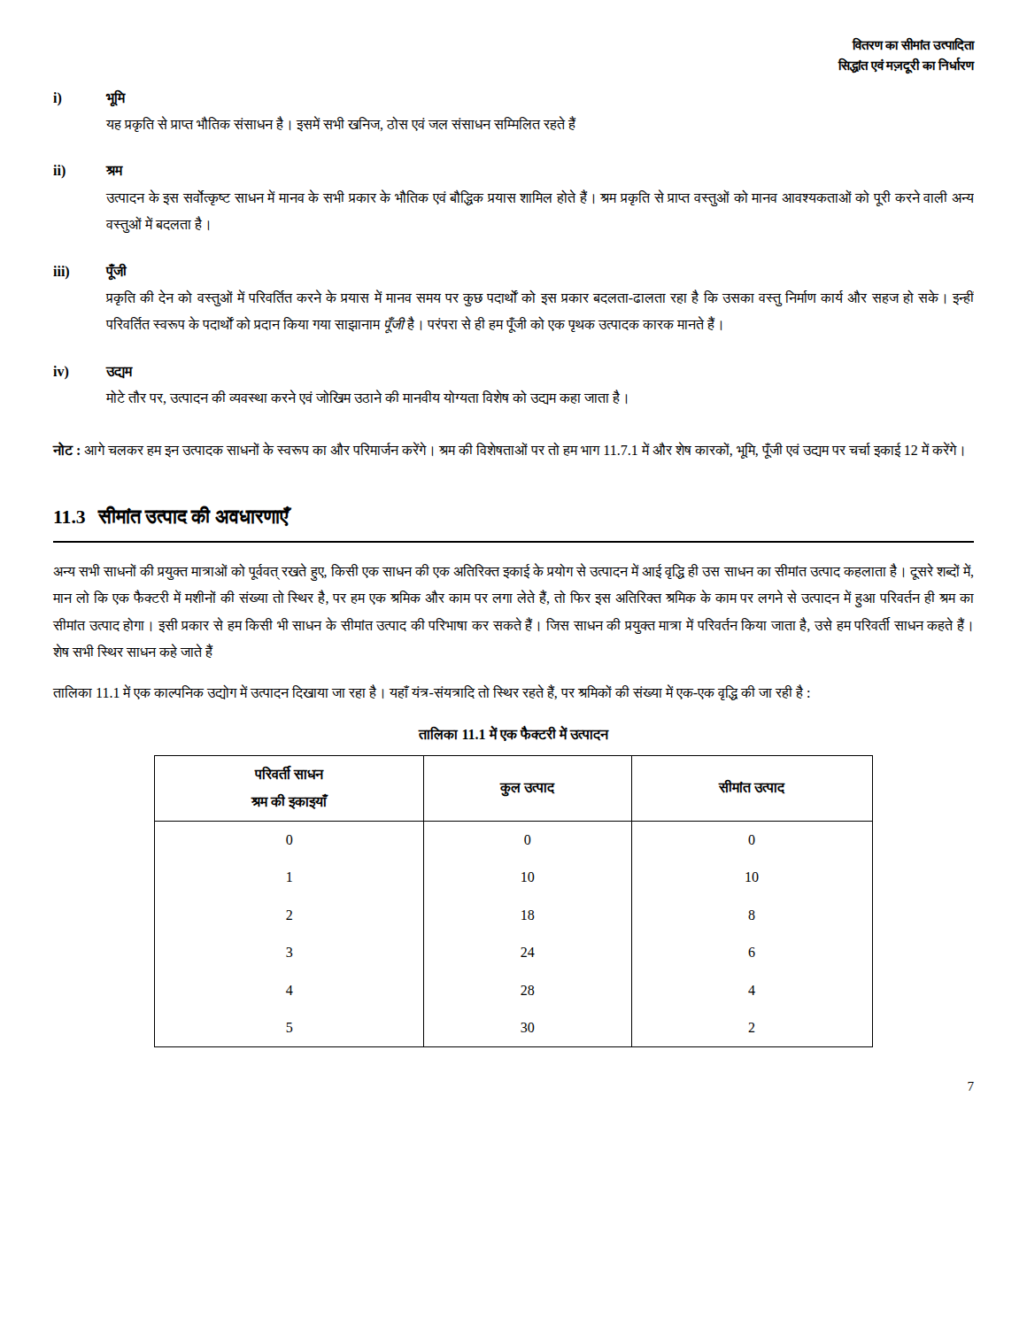वितरण का सीमांत उत्पादिता
सिद्धांत एवं मज़दूरी का निर्धारण
i)
भूमि
यह प्रकृति से प्राप्त भौतिक संसाधन है। इसमें सभी खनिज, ठोस एवं जल संसाधन सम्मिलित रहते हैं
ii)
श्रम
उत्पादन के इस सर्वोत्कृष्ट साधन में मानव के सभी प्रकार के भौतिक एवं बौद्धिक प्रयास शामिल होते हैं। श्रम प्रकृति से प्राप्त वस्तुओं को मानव आवश्यकताओं को पूरी करने वाली अन्य वस्तुओं में बदलता है।
iii)
पूँजी
प्रकृति की देन को वस्तुओं में परिवर्तित करने के प्रयास में मानव समय पर कुछ पदार्थों को इस प्रकार बदलता-ढालता रहा है कि उसका वस्तु निर्माण कार्य और सहज हो सके। इन्हीं परिवर्तित स्वरूप के पदार्थों को प्रदान किया गया साझानाम पूँजी है। परंपरा से ही हम पूँजी को एक पृथक उत्पादक कारक मानते हैं।
iv)
उद्यम
मोटे तौर पर, उत्पादन की व्यवस्था करने एवं जोखिम उठाने की मानवीय योग्यता विशेष को उद्यम कहा जाता है।
नोट : आगे चलकर हम इन उत्पादक साधनों के स्वरूप का और परिमार्जन करेंगे। श्रम की विशेषताओं पर तो हम भाग 11.7.1 में और शेष कारकों, भूमि, पूँजी एवं उद्यम पर चर्चा इकाई 12 में करेंगे।
11.3सीमांत उत्पाद की अवधारणाएँ
अन्य सभी साधनों की प्रयुक्त मात्राओं को पूर्ववत् रखते हुए, किसी एक साधन की एक अतिरिक्त इकाई के प्रयोग से उत्पादन में आई वृद्धि ही उस साधन का सीमांत उत्पाद कहलाता है। दूसरे शब्दों में, मान लो कि एक फैक्टरी में मशीनों की संख्या तो स्थिर है, पर हम एक श्रमिक और काम पर लगा लेते हैं, तो फिर इस अतिरिक्त श्रमिक के काम पर लगने से उत्पादन में हुआ परिवर्तन ही श्रम का सीमांत उत्पाद होगा। इसी प्रकार से हम किसी भी साधन के सीमांत उत्पाद की परिभाषा कर सकते हैं। जिस साधन की प्रयुक्त मात्रा में परिवर्तन किया जाता है, उसे हम परिवर्ती साधन कहते हैं। शेष सभी स्थिर साधन कहे जाते हैं
तालिका 11.1 में एक काल्पनिक उद्योग में उत्पादन दिखाया जा रहा है। यहाँ यंत्र-संयत्रादि तो स्थिर रहते हैं, पर श्रमिकों की संख्या में एक-एक वृद्धि की जा रही है :
तालिका 11.1 में एक फैक्टरी में उत्पादन
| परिवर्ती साधन श्रम की इकाइयाँ | कुल उत्पाद | सीमांत उत्पाद |
| --- | --- | --- |
| 0 | 0 | 0 |
| 1 | 10 | 10 |
| 2 | 18 | 8 |
| 3 | 24 | 6 |
| 4 | 28 | 4 |
| 5 | 30 | 2 |
7